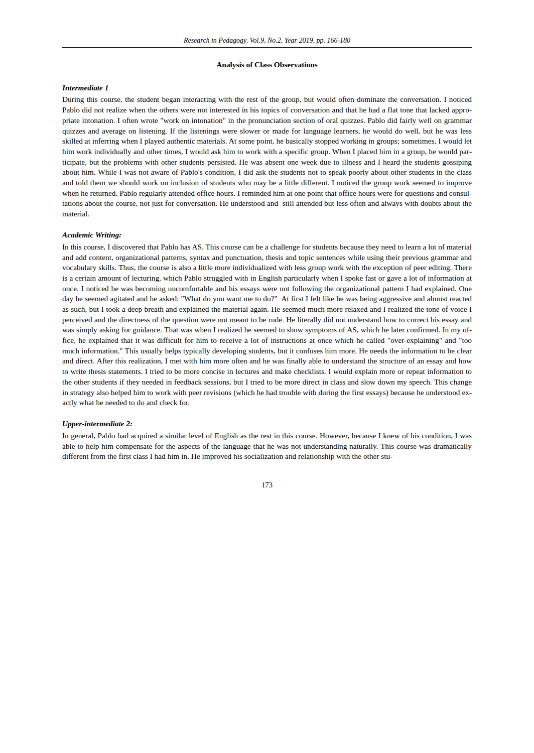Research in Pedagogy, Vol.9, No.2, Year 2019, pp. 166-180
Analysis of Class Observations
Intermediate 1
During this course, the student began interacting with the rest of the group, but would often dominate the conversation. I noticed Pablo did not realize when the others were not interested in his topics of conversation and that he had a flat tone that lacked appropriate intonation. I often wrote "work on intonation" in the pronunciation section of oral quizzes. Pablo did fairly well on grammar quizzes and average on listening. If the listenings were slower or made for language learners, he would do well, but he was less skilled at inferring when I played authentic materials. At some point, he basically stopped working in groups; sometimes, I would let him work individually and other times, I would ask him to work with a specific group. When I placed him in a group, he would participate, but the problems with other students persisted. He was absent one week due to illness and I heard the students gossiping about him. While I was not aware of Pablo's condition, I did ask the students not to speak poorly about other students in the class and told them we should work on inclusion of students who may be a little different. I noticed the group work seemed to improve when he returned. Pablo regularly attended office hours. I reminded him at one point that office hours were for questions and consultations about the course, not just for conversation. He understood and still attended but less often and always with doubts about the material.
Academic Writing:
In this course, I discovered that Pablo has AS. This course can be a challenge for students because they need to learn a lot of material and add content, organizational patterns, syntax and punctuation, thesis and topic sentences while using their previous grammar and vocabulary skills. Thus, the course is also a little more individualized with less group work with the exception of peer editing. There is a certain amount of lecturing, which Pablo struggled with in English particularly when I spoke fast or gave a lot of information at once. I noticed he was becoming uncomfortable and his essays were not following the organizational pattern I had explained. One day he seemed agitated and he asked: "What do you want me to do?" At first I felt like he was being aggressive and almost reacted as such, but I took a deep breath and explained the material again. He seemed much more relaxed and I realized the tone of voice I perceived and the directness of the question were not meant to be rude. He literally did not understand how to correct his essay and was simply asking for guidance. That was when I realized he seemed to show symptoms of AS, which he later confirmed. In my office, he explained that it was difficult for him to receive a lot of instructions at once which he called "over-explaining" and "too much information." This usually helps typically developing students, but it confuses him more. He needs the information to be clear and direct. After this realization, I met with him more often and he was finally able to understand the structure of an essay and how to write thesis statements. I tried to be more concise in lectures and make checklists. I would explain more or repeat information to the other students if they needed in feedback sessions, but I tried to be more direct in class and slow down my speech. This change in strategy also helped him to work with peer revisions (which he had trouble with during the first essays) because he understood exactly what he needed to do and check for.
Upper-intermediate 2:
In general, Pablo had acquired a similar level of English as the rest in this course. However, because I knew of his condition, I was able to help him compensate for the aspects of the language that he was not understanding naturally. This course was dramatically different from the first class I had him in. He improved his socialization and relationship with the other stu-
173